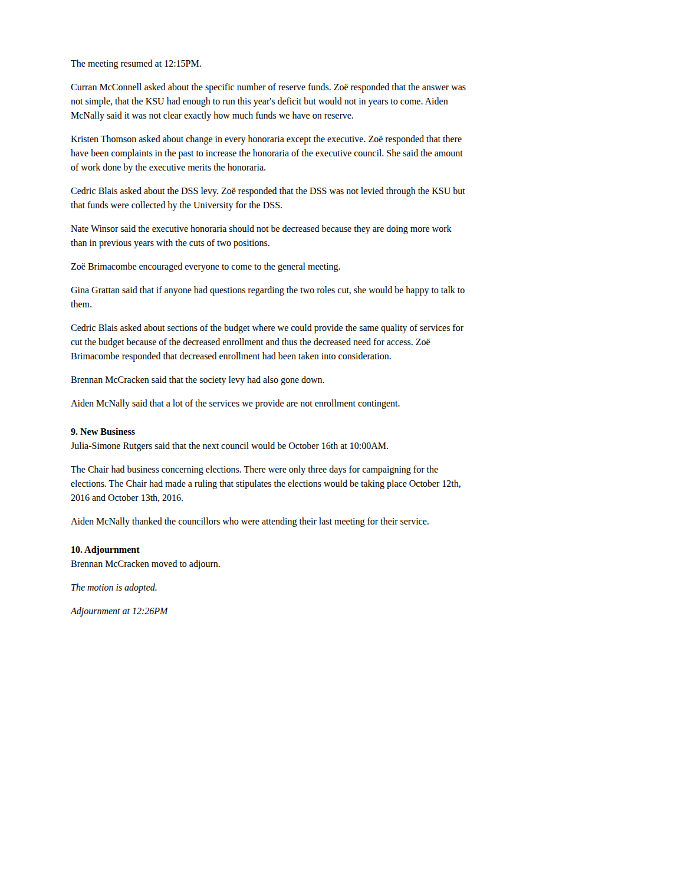The meeting resumed at 12:15PM.
Curran McConnell asked about the specific number of reserve funds. Zoë responded that the answer was not simple, that the KSU had enough to run this year's deficit but would not in years to come. Aiden McNally said it was not clear exactly how much funds we have on reserve.
Kristen Thomson asked about change in every honoraria except the executive. Zoë responded that there have been complaints in the past to increase the honoraria of the executive council. She said the amount of work done by the executive merits the honoraria.
Cedric Blais asked about the DSS levy. Zoë responded that the DSS was not levied through the KSU but that funds were collected by the University for the DSS.
Nate Winsor said the executive honoraria should not be decreased because they are doing more work than in previous years with the cuts of two positions.
Zoë Brimacombe encouraged everyone to come to the general meeting.
Gina Grattan said that if anyone had questions regarding the two roles cut, she would be happy to talk to them.
Cedric Blais asked about sections of the budget where we could provide the same quality of services for cut the budget because of the decreased enrollment and thus the decreased need for access. Zoë Brimacombe responded that decreased enrollment had been taken into consideration.
Brennan McCracken said that the society levy had also gone down.
Aiden McNally said that a lot of the services we provide are not enrollment contingent.
9. New Business
Julia-Simone Rutgers said that the next council would be October 16th at 10:00AM.
The Chair had business concerning elections. There were only three days for campaigning for the elections. The Chair had made a ruling that stipulates the elections would be taking place October 12th, 2016 and October 13th, 2016.
Aiden McNally thanked the councillors who were attending their last meeting for their service.
10. Adjournment
Brennan McCracken moved to adjourn.
The motion is adopted.
Adjournment at 12:26PM